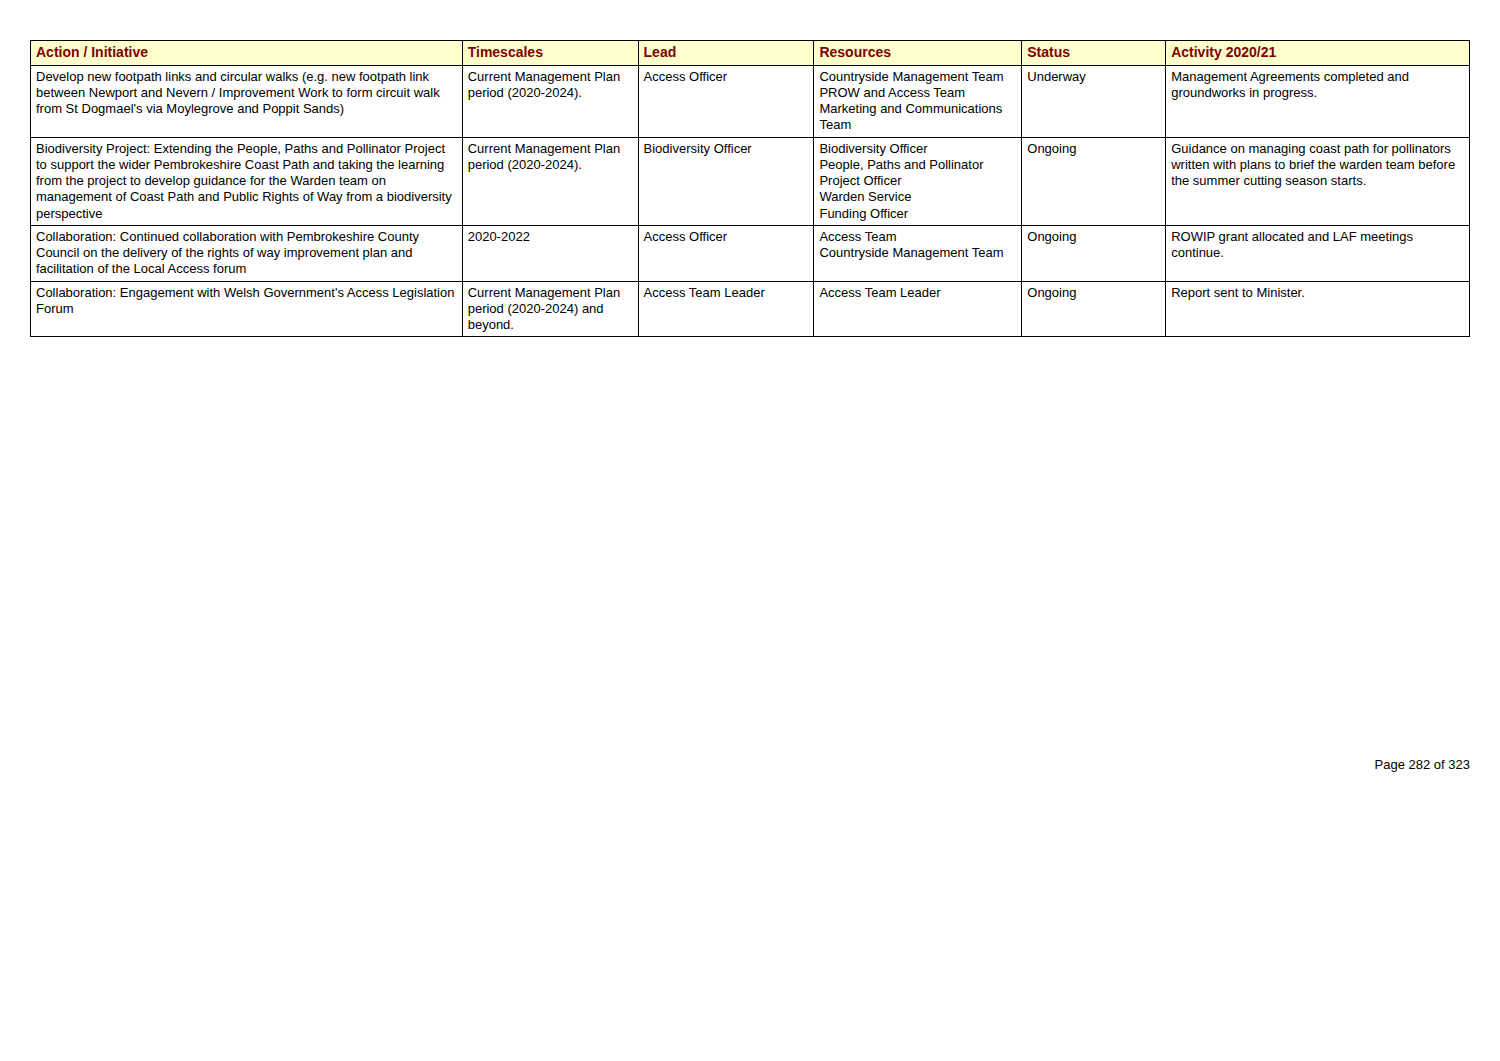| Action / Initiative | Timescales | Lead | Resources | Status | Activity 2020/21 |
| --- | --- | --- | --- | --- | --- |
| Develop new footpath links and circular walks (e.g. new footpath link between Newport and Nevern / Improvement Work to form circuit walk from St Dogmael's via Moylegrove and Poppit Sands) | Current Management Plan period (2020-2024). | Access Officer | Countryside Management Team PROW and Access Team Marketing and Communications Team | Underway | Management Agreements completed and groundworks in progress. |
| Biodiversity Project: Extending the People, Paths and Pollinator Project to support the wider Pembrokeshire Coast Path and taking the learning from the project to develop guidance for the Warden team on management of Coast Path and Public Rights of Way from a biodiversity perspective | Current Management Plan period (2020-2024). | Biodiversity Officer | Biodiversity Officer People, Paths and Pollinator Project Officer Warden Service Funding Officer | Ongoing | Guidance on managing coast path for pollinators written with plans to brief the warden team before the summer cutting season starts. |
| Collaboration: Continued collaboration with Pembrokeshire County Council on the delivery of the rights of way improvement plan and facilitation of the Local Access forum | 2020-2022 | Access Officer | Access Team Countryside Management Team | Ongoing | ROWIP grant allocated and LAF meetings continue. |
| Collaboration: Engagement with Welsh Government's Access Legislation Forum | Current Management Plan period (2020-2024) and beyond. | Access Team Leader | Access Team Leader | Ongoing | Report sent to Minister. |
Page 282 of 323